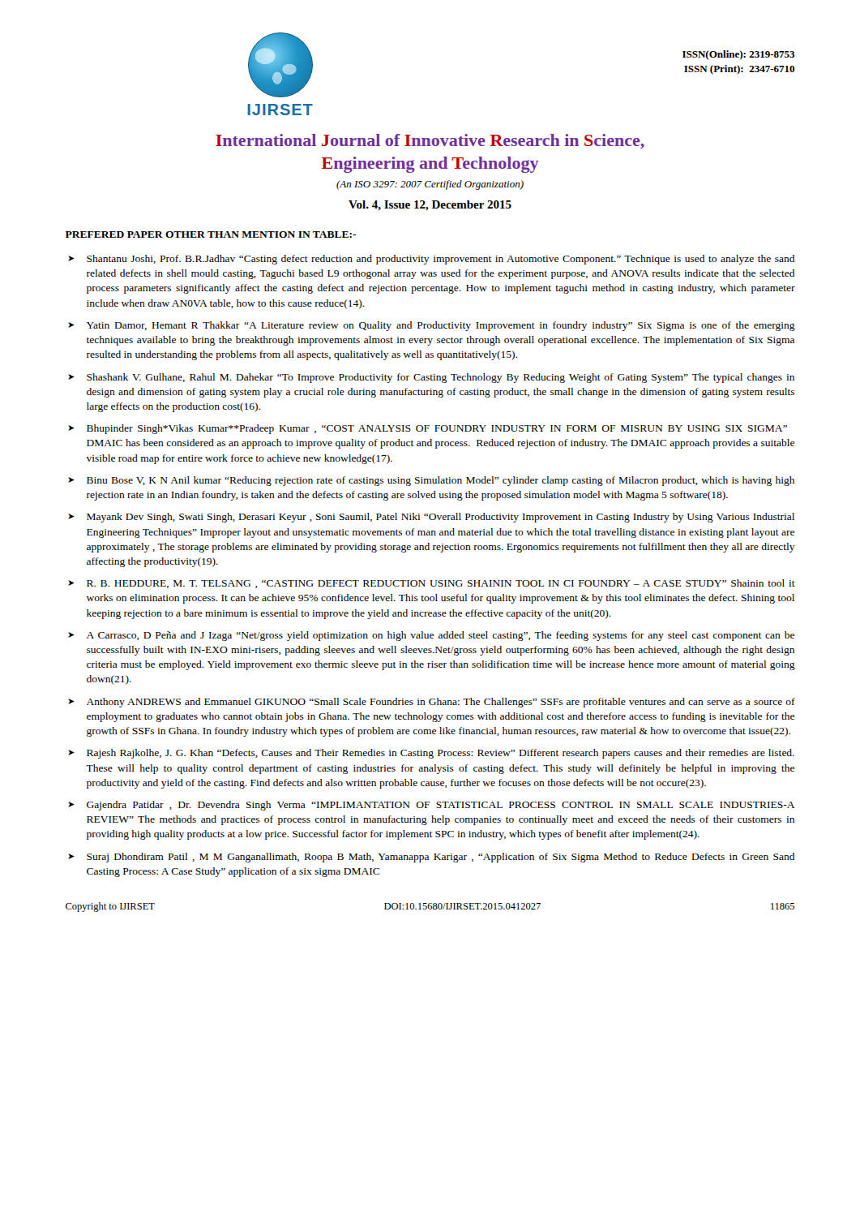IJIRSET
ISSN(Online): 2319-8753
ISSN (Print): 2347-6710
International Journal of Innovative Research in Science,
Engineering and Technology
(An ISO 3297: 2007 Certified Organization)
Vol. 4, Issue 12, December 2015
PREFERED PAPER OTHER THAN MENTION IN TABLE:-
Shantanu Joshi, Prof. B.R.Jadhav “Casting defect reduction and productivity improvement in Automotive Component.” Technique is used to analyze the sand related defects in shell mould casting, Taguchi based L9 orthogonal array was used for the experiment purpose, and ANOVA results indicate that the selected process parameters significantly affect the casting defect and rejection percentage. How to implement taguchi method in casting industry, which parameter include when draw AN0VA table, how to this cause reduce(14).
Yatin Damor, Hemant R Thakkar “A Literature review on Quality and Productivity Improvement in foundry industry” Six Sigma is one of the emerging techniques available to bring the breakthrough improvements almost in every sector through overall operational excellence. The implementation of Six Sigma resulted in understanding the problems from all aspects, qualitatively as well as quantitatively(15).
Shashank V. Gulhane, Rahul M. Dahekar “To Improve Productivity for Casting Technology By Reducing Weight of Gating System” The typical changes in design and dimension of gating system play a crucial role during manufacturing of casting product, the small change in the dimension of gating system results large effects on the production cost(16).
Bhupinder Singh*Vikas Kumar**Pradeep Kumar , “COST ANALYSIS OF FOUNDRY INDUSTRY IN FORM OF MISRUN BY USING SIX SIGMA” DMAIC has been considered as an approach to improve quality of product and process. Reduced rejection of industry. The DMAIC approach provides a suitable visible road map for entire work force to achieve new knowledge(17).
Binu Bose V, K N Anil kumar “Reducing rejection rate of castings using Simulation Model” cylinder clamp casting of Milacron product, which is having high rejection rate in an Indian foundry, is taken and the defects of casting are solved using the proposed simulation model with Magma 5 software(18).
Mayank Dev Singh, Swati Singh, Derasari Keyur , Soni Saumil, Patel Niki “Overall Productivity Improvement in Casting Industry by Using Various Industrial Engineering Techniques” Improper layout and unsystematic movements of man and material due to which the total travelling distance in existing plant layout are approximately , The storage problems are eliminated by providing storage and rejection rooms. Ergonomics requirements not fulfillment then they all are directly affecting the productivity(19).
R. B. HEDDURE, M. T. TELSANG , “CASTING DEFECT REDUCTION USING SHAININ TOOL IN CI FOUNDRY – A CASE STUDY” Shainin tool it works on elimination process. It can be achieve 95% confidence level. This tool useful for quality improvement & by this tool eliminates the defect. Shining tool keeping rejection to a bare minimum is essential to improve the yield and increase the effective capacity of the unit(20).
A Carrasco, D Peña and J Izaga “Net/gross yield optimization on high value added steel casting”, The feeding systems for any steel cast component can be successfully built with IN-EXO mini-risers, padding sleeves and well sleeves.Net/gross yield outperforming 60% has been achieved, although the right design criteria must be employed. Yield improvement exo thermic sleeve put in the riser than solidification time will be increase hence more amount of material going down(21).
Anthony ANDREWS and Emmanuel GIKUNOO “Small Scale Foundries in Ghana: The Challenges” SSFs are profitable ventures and can serve as a source of employment to graduates who cannot obtain jobs in Ghana. The new technology comes with additional cost and therefore access to funding is inevitable for the growth of SSFs in Ghana. In foundry industry which types of problem are come like financial, human resources, raw material & how to overcome that issue(22).
Rajesh Rajkolhe, J. G. Khan “Defects, Causes and Their Remedies in Casting Process: Review” Different research papers causes and their remedies are listed. These will help to quality control department of casting industries for analysis of casting defect. This study will definitely be helpful in improving the productivity and yield of the casting. Find defects and also written probable cause, further we focuses on those defects will be not occure(23).
Gajendra Patidar , Dr. Devendra Singh Verma “IMPLIMANTATION OF STATISTICAL PROCESS CONTROL IN SMALL SCALE INDUSTRIES-A REVIEW” The methods and practices of process control in manufacturing help companies to continually meet and exceed the needs of their customers in providing high quality products at a low price. Successful factor for implement SPC in industry, which types of benefit after implement(24).
Suraj Dhondiram Patil , M M Ganganallimath, Roopa B Math, Yamanappa Karigar , “Application of Six Sigma Method to Reduce Defects in Green Sand Casting Process: A Case Study” application of a six sigma DMAIC
Copyright to IJIRSET
DOI:10.15680/IJIRSET.2015.0412027
11865